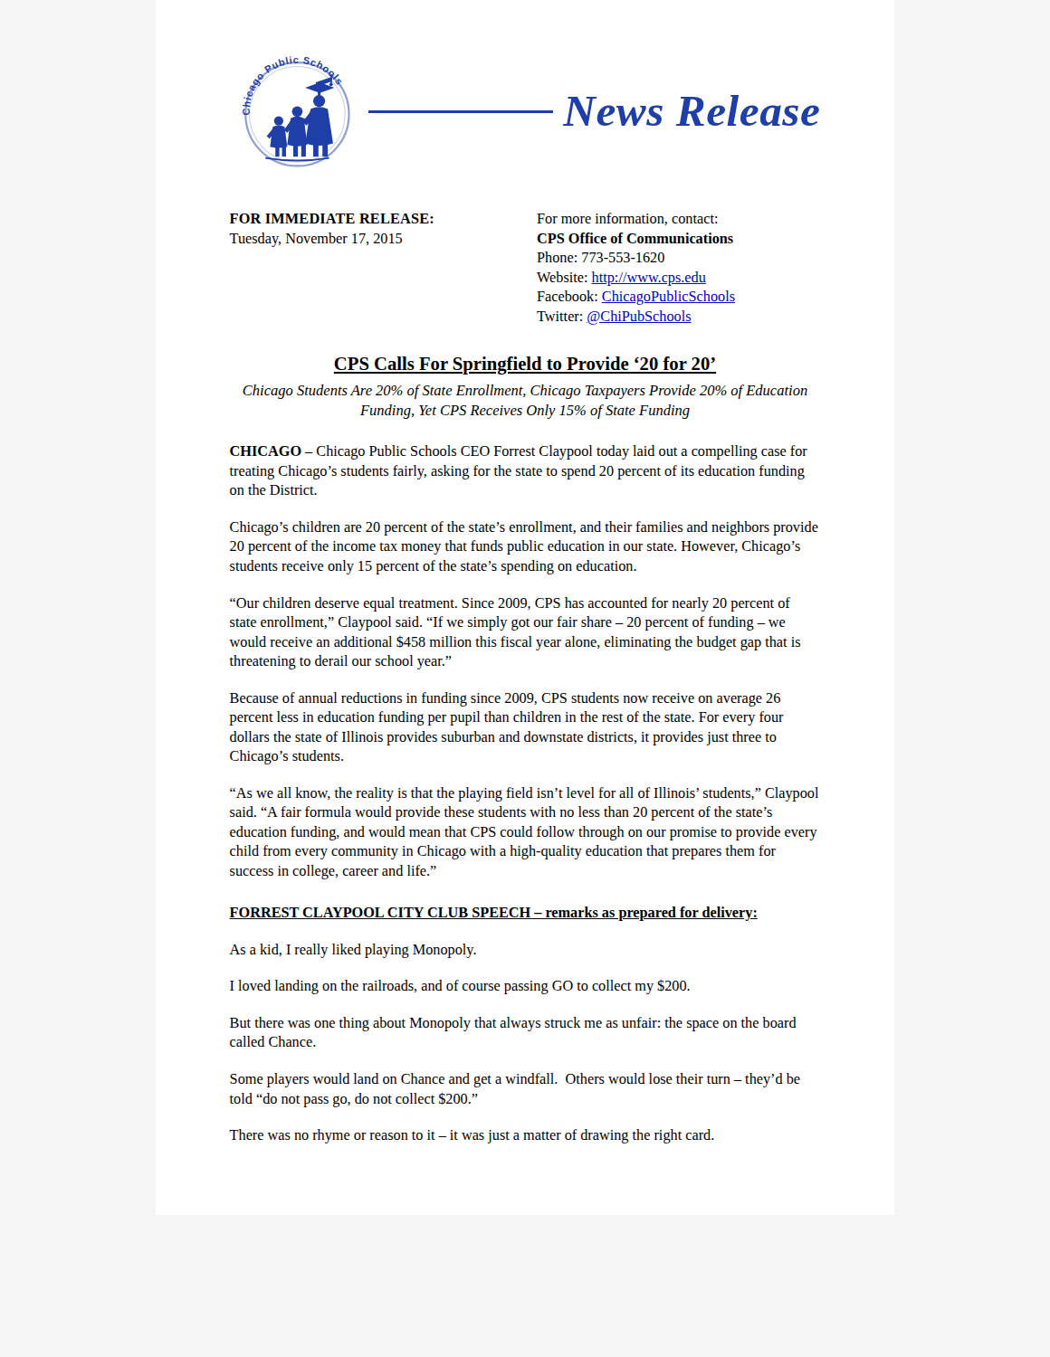Chicago Public Schools
News Release
For Immediate Release:
Tuesday, November 17, 2015
For more information, contact:
CPS Office of Communications
Phone: 773-553-1620
Website: http://www.cps.edu
Facebook: ChicagoPublicSchools
Twitter: @ChiPubSchools
CPS Calls For Springfield to Provide ‘20 for 20’
Chicago Students Are 20% of State Enrollment, Chicago Taxpayers Provide 20% of Education Funding, Yet CPS Receives Only 15% of State Funding
CHICAGO – Chicago Public Schools CEO Forrest Claypool today laid out a compelling case for treating Chicago’s students fairly, asking for the state to spend 20 percent of its education funding on the District.
Chicago’s children are 20 percent of the state’s enrollment, and their families and neighbors provide 20 percent of the income tax money that funds public education in our state. However, Chicago’s students receive only 15 percent of the state’s spending on education.
“Our children deserve equal treatment. Since 2009, CPS has accounted for nearly 20 percent of state enrollment,” Claypool said. “If we simply got our fair share – 20 percent of funding – we would receive an additional $458 million this fiscal year alone, eliminating the budget gap that is threatening to derail our school year.”
Because of annual reductions in funding since 2009, CPS students now receive on average 26 percent less in education funding per pupil than children in the rest of the state. For every four dollars the state of Illinois provides suburban and downstate districts, it provides just three to Chicago’s students.
“As we all know, the reality is that the playing field isn’t level for all of Illinois’ students,” Claypool said. “A fair formula would provide these students with no less than 20 percent of the state’s education funding, and would mean that CPS could follow through on our promise to provide every child from every community in Chicago with a high-quality education that prepares them for success in college, career and life.”
FORREST CLAYPOOL CITY CLUB SPEECH – remarks as prepared for delivery:
As a kid, I really liked playing Monopoly.
I loved landing on the railroads, and of course passing GO to collect my $200.
But there was one thing about Monopoly that always struck me as unfair: the space on the board called Chance.
Some players would land on Chance and get a windfall. Others would lose their turn – they’d be told “do not pass go, do not collect $200.”
There was no rhyme or reason to it – it was just a matter of drawing the right card.